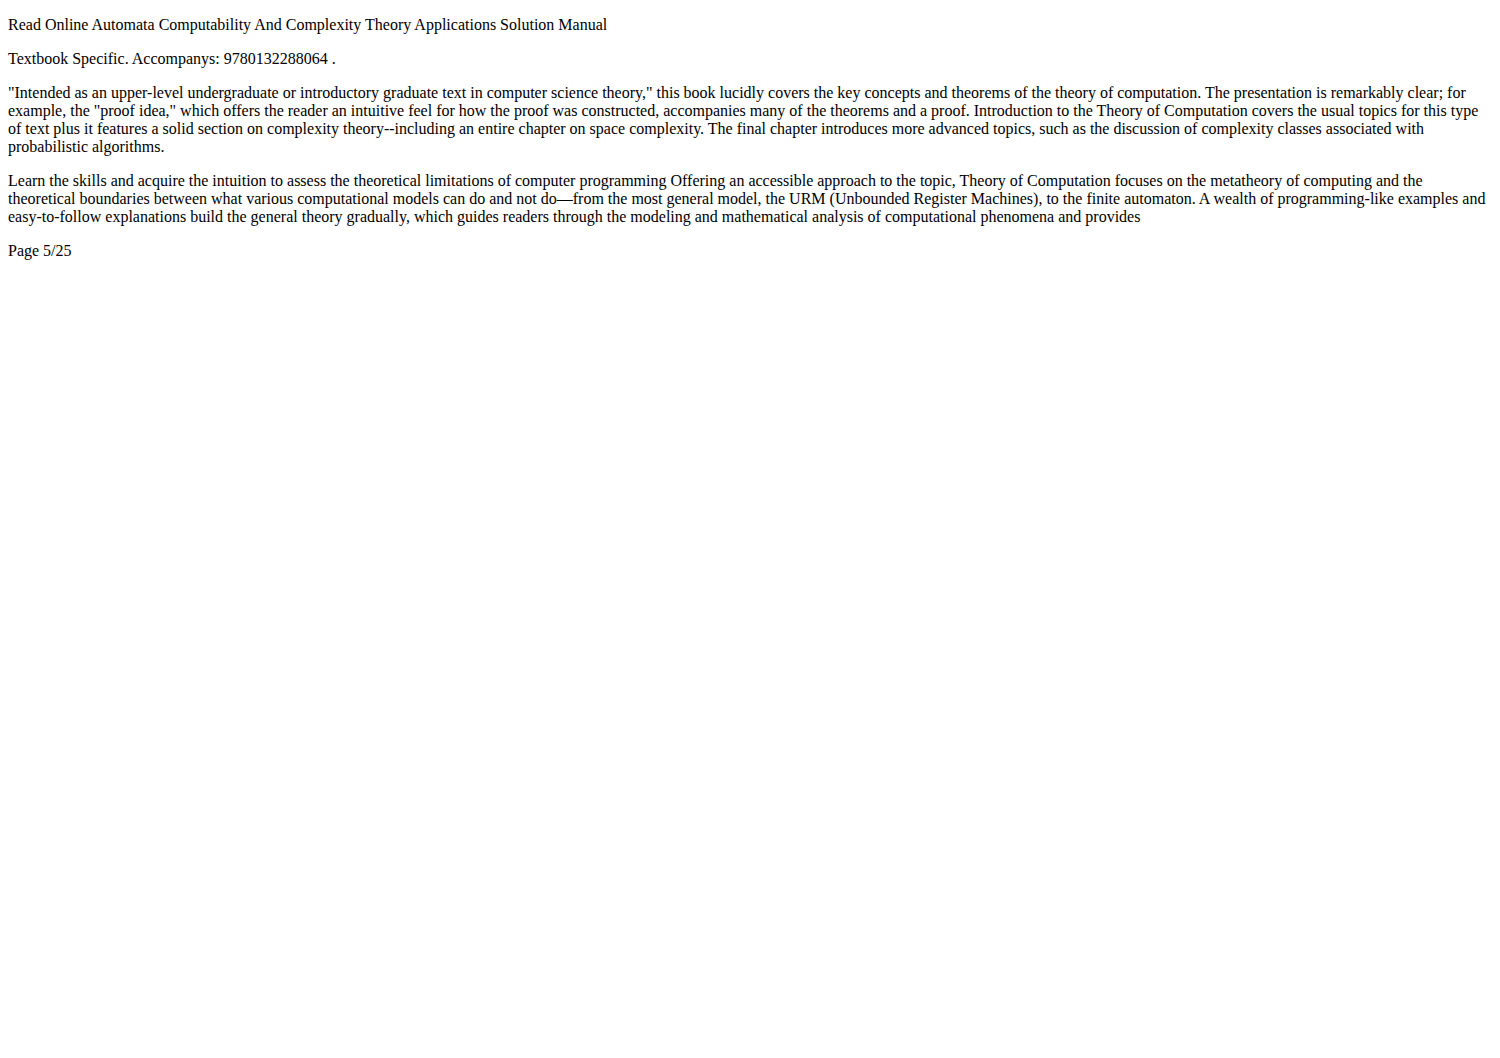Read Online Automata Computability And Complexity Theory Applications Solution Manual
Textbook Specific. Accompanys: 9780132288064 .
"Intended as an upper-level undergraduate or introductory graduate text in computer science theory," this book lucidly covers the key concepts and theorems of the theory of computation. The presentation is remarkably clear; for example, the "proof idea," which offers the reader an intuitive feel for how the proof was constructed, accompanies many of the theorems and a proof. Introduction to the Theory of Computation covers the usual topics for this type of text plus it features a solid section on complexity theory--including an entire chapter on space complexity. The final chapter introduces more advanced topics, such as the discussion of complexity classes associated with probabilistic algorithms.
Learn the skills and acquire the intuition to assess the theoretical limitations of computer programming Offering an accessible approach to the topic, Theory of Computation focuses on the metatheory of computing and the theoretical boundaries between what various computational models can do and not do—from the most general model, the URM (Unbounded Register Machines), to the finite automaton. A wealth of programming-like examples and easy-to-follow explanations build the general theory gradually, which guides readers through the modeling and mathematical analysis of computational phenomena and provides
Page 5/25